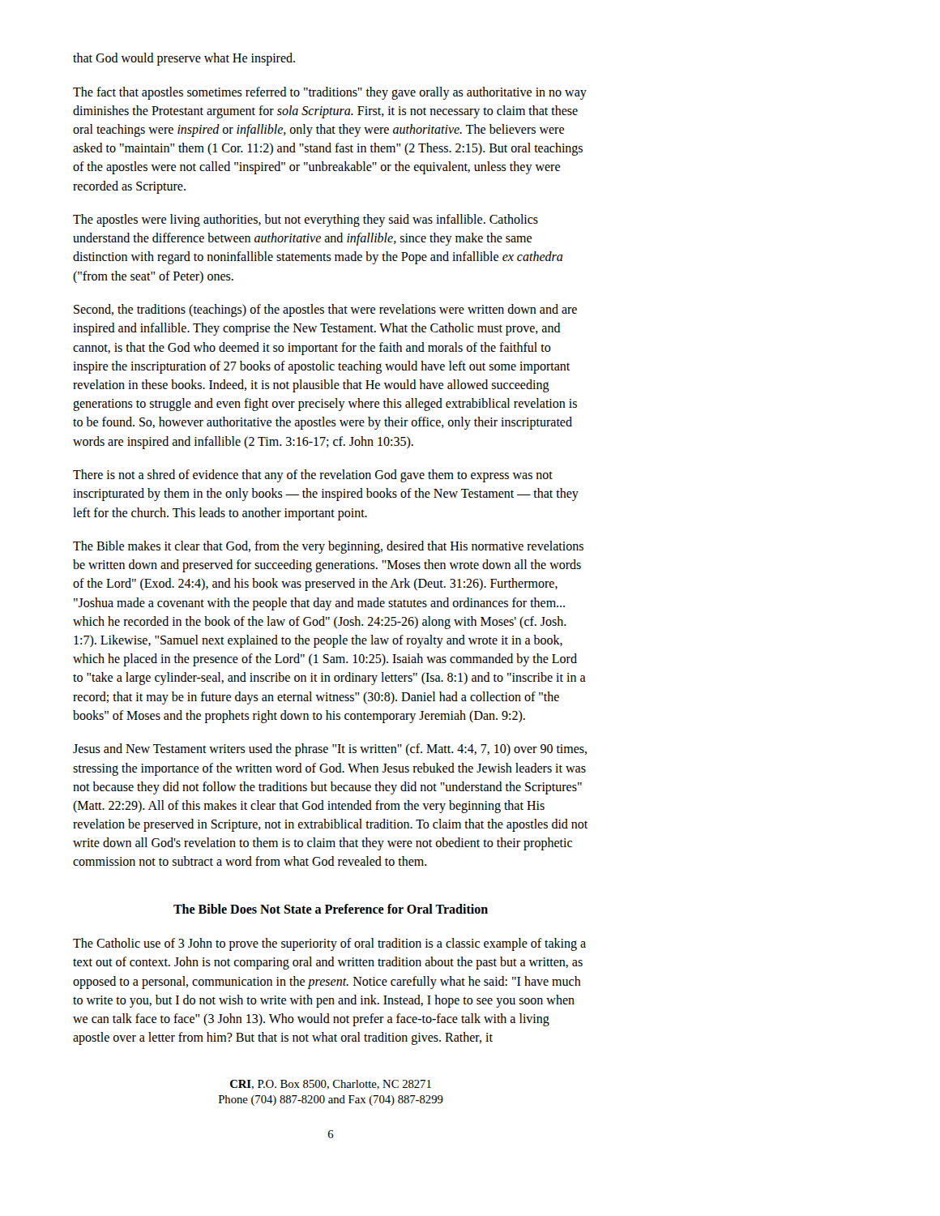that God would preserve what He inspired.
The fact that apostles sometimes referred to "traditions" they gave orally as authoritative in no way diminishes the Protestant argument for sola Scriptura. First, it is not necessary to claim that these oral teachings were inspired or infallible, only that they were authoritative. The believers were asked to "maintain" them (1 Cor. 11:2) and "stand fast in them" (2 Thess. 2:15). But oral teachings of the apostles were not called "inspired" or "unbreakable" or the equivalent, unless they were recorded as Scripture.
The apostles were living authorities, but not everything they said was infallible. Catholics understand the difference between authoritative and infallible, since they make the same distinction with regard to noninfallible statements made by the Pope and infallible ex cathedra ("from the seat" of Peter) ones.
Second, the traditions (teachings) of the apostles that were revelations were written down and are inspired and infallible. They comprise the New Testament. What the Catholic must prove, and cannot, is that the God who deemed it so important for the faith and morals of the faithful to inspire the inscripturation of 27 books of apostolic teaching would have left out some important revelation in these books. Indeed, it is not plausible that He would have allowed succeeding generations to struggle and even fight over precisely where this alleged extrabiblical revelation is to be found. So, however authoritative the apostles were by their office, only their inscripturated words are inspired and infallible (2 Tim. 3:16-17; cf. John 10:35).
There is not a shred of evidence that any of the revelation God gave them to express was not inscripturated by them in the only books — the inspired books of the New Testament — that they left for the church. This leads to another important point.
The Bible makes it clear that God, from the very beginning, desired that His normative revelations be written down and preserved for succeeding generations. "Moses then wrote down all the words of the Lord" (Exod. 24:4), and his book was preserved in the Ark (Deut. 31:26). Furthermore, "Joshua made a covenant with the people that day and made statutes and ordinances for them... which he recorded in the book of the law of God" (Josh. 24:25-26) along with Moses' (cf. Josh. 1:7). Likewise, "Samuel next explained to the people the law of royalty and wrote it in a book, which he placed in the presence of the Lord" (1 Sam. 10:25). Isaiah was commanded by the Lord to "take a large cylinder-seal, and inscribe on it in ordinary letters" (Isa. 8:1) and to "inscribe it in a record; that it may be in future days an eternal witness" (30:8). Daniel had a collection of "the books" of Moses and the prophets right down to his contemporary Jeremiah (Dan. 9:2).
Jesus and New Testament writers used the phrase "It is written" (cf. Matt. 4:4, 7, 10) over 90 times, stressing the importance of the written word of God. When Jesus rebuked the Jewish leaders it was not because they did not follow the traditions but because they did not "understand the Scriptures" (Matt. 22:29). All of this makes it clear that God intended from the very beginning that His revelation be preserved in Scripture, not in extrabiblical tradition. To claim that the apostles did not write down all God's revelation to them is to claim that they were not obedient to their prophetic commission not to subtract a word from what God revealed to them.
The Bible Does Not State a Preference for Oral Tradition
The Catholic use of 3 John to prove the superiority of oral tradition is a classic example of taking a text out of context. John is not comparing oral and written tradition about the past but a written, as opposed to a personal, communication in the present. Notice carefully what he said: "I have much to write to you, but I do not wish to write with pen and ink. Instead, I hope to see you soon when we can talk face to face" (3 John 13). Who would not prefer a face-to-face talk with a living apostle over a letter from him? But that is not what oral tradition gives. Rather, it
CRI, P.O. Box 8500, Charlotte, NC 28271
Phone (704) 887-8200 and Fax (704) 887-8299
6